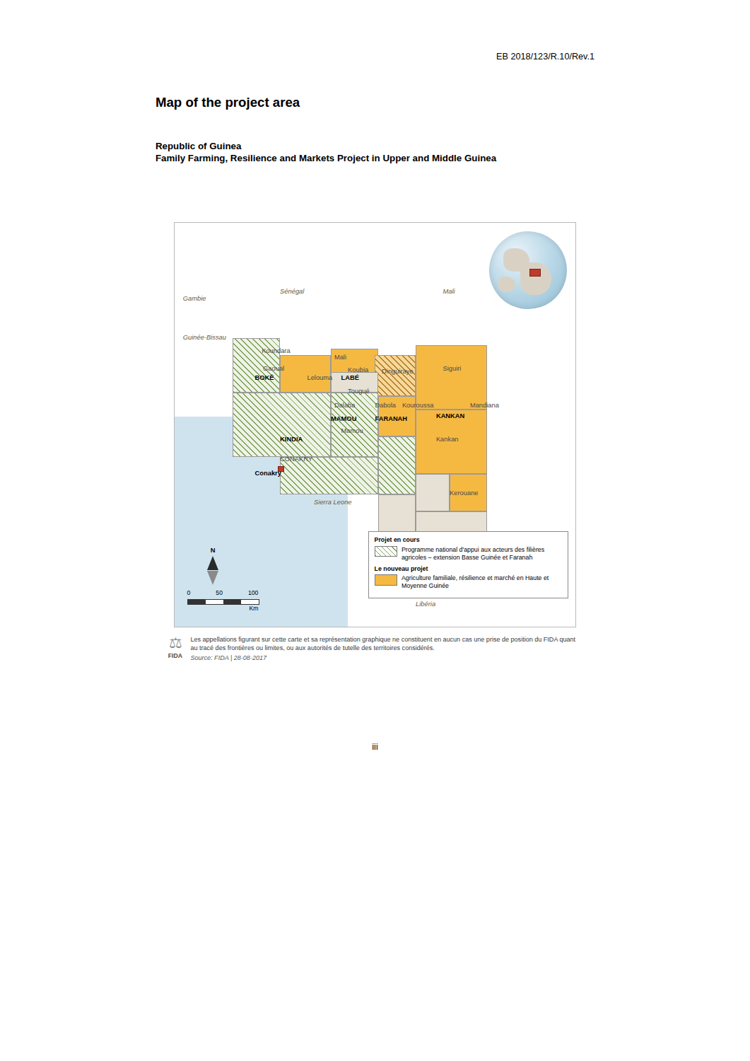EB 2018/123/R.10/Rev.1
Map of the project area
Republic of Guinea
Family Farming, Resilience and Markets Project in Upper and Middle Guinea
Gambie
Sénégal
Mali
Guinée-Bissau
Sierra Leone
Côte d'Ivoire
Libéria
Koundara
Mali
Gaoual
Koubia
BOKÉ
Lelouma
LABÉ
Dinguiraye
Siguiri
Tougué
Dalaba
Dabola
Kouroussa
MAMOU
FARANAH
KANKAN
Mandiana
Mamou
KINDIA
Kankan
Kerouane
N'ZEREKORE
CONAKRY
Conakry
Projet en cours
Programme national d'appui aux acteurs des filières agricoles – extension Basse Guinée et Faranah
Le nouveau projet
Agriculture familiale, résilience et marché en Haute et Moyenne Guinée
N
050100
Km
⚖
FIDA
Les appellations figurant sur cette carte et sa représentation graphique ne constituent en aucun cas une prise de position du FIDA quant au tracé des frontières ou limites, ou aux autorités de tutelle des territoires considérés.
Source: FIDA | 28-08-2017
iii